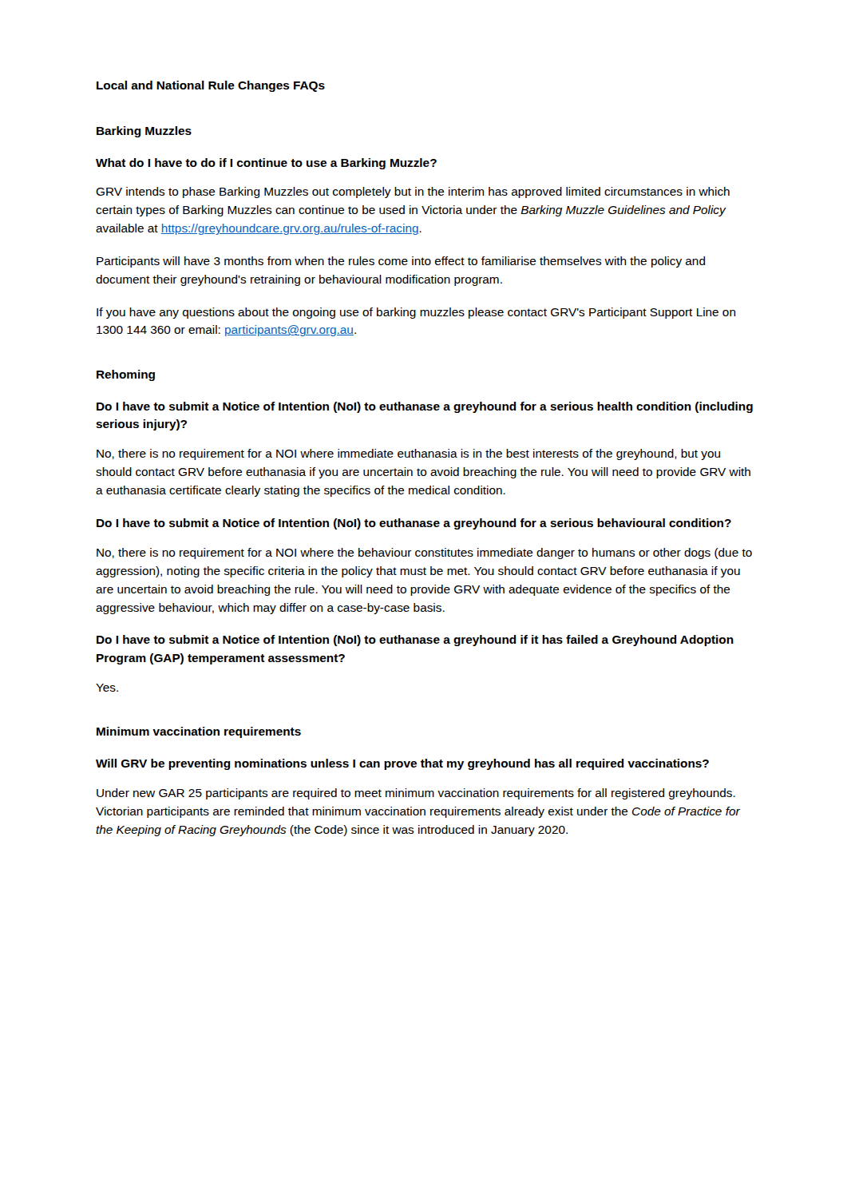Local and National Rule Changes FAQs
Barking Muzzles
What do I have to do if I continue to use a Barking Muzzle?
GRV intends to phase Barking Muzzles out completely but in the interim has approved limited circumstances in which certain types of Barking Muzzles can continue to be used in Victoria under the Barking Muzzle Guidelines and Policy available at https://greyhoundcare.grv.org.au/rules-of-racing.
Participants will have 3 months from when the rules come into effect to familiarise themselves with the policy and document their greyhound's retraining or behavioural modification program.
If you have any questions about the ongoing use of barking muzzles please contact GRV's Participant Support Line on 1300 144 360 or email: participants@grv.org.au.
Rehoming
Do I have to submit a Notice of Intention (NoI) to euthanase a greyhound for a serious health condition (including serious injury)?
No, there is no requirement for a NOI where immediate euthanasia is in the best interests of the greyhound, but you should contact GRV before euthanasia if you are uncertain to avoid breaching the rule. You will need to provide GRV with a euthanasia certificate clearly stating the specifics of the medical condition.
Do I have to submit a Notice of Intention (NoI) to euthanase a greyhound for a serious behavioural condition?
No, there is no requirement for a NOI where the behaviour constitutes immediate danger to humans or other dogs (due to aggression), noting the specific criteria in the policy that must be met. You should contact GRV before euthanasia if you are uncertain to avoid breaching the rule. You will need to provide GRV with adequate evidence of the specifics of the aggressive behaviour, which may differ on a case-by-case basis.
Do I have to submit a Notice of Intention (NoI) to euthanase a greyhound if it has failed a Greyhound Adoption Program (GAP) temperament assessment?
Yes.
Minimum vaccination requirements
Will GRV be preventing nominations unless I can prove that my greyhound has all required vaccinations?
Under new GAR 25 participants are required to meet minimum vaccination requirements for all registered greyhounds. Victorian participants are reminded that minimum vaccination requirements already exist under the Code of Practice for the Keeping of Racing Greyhounds (the Code) since it was introduced in January 2020.